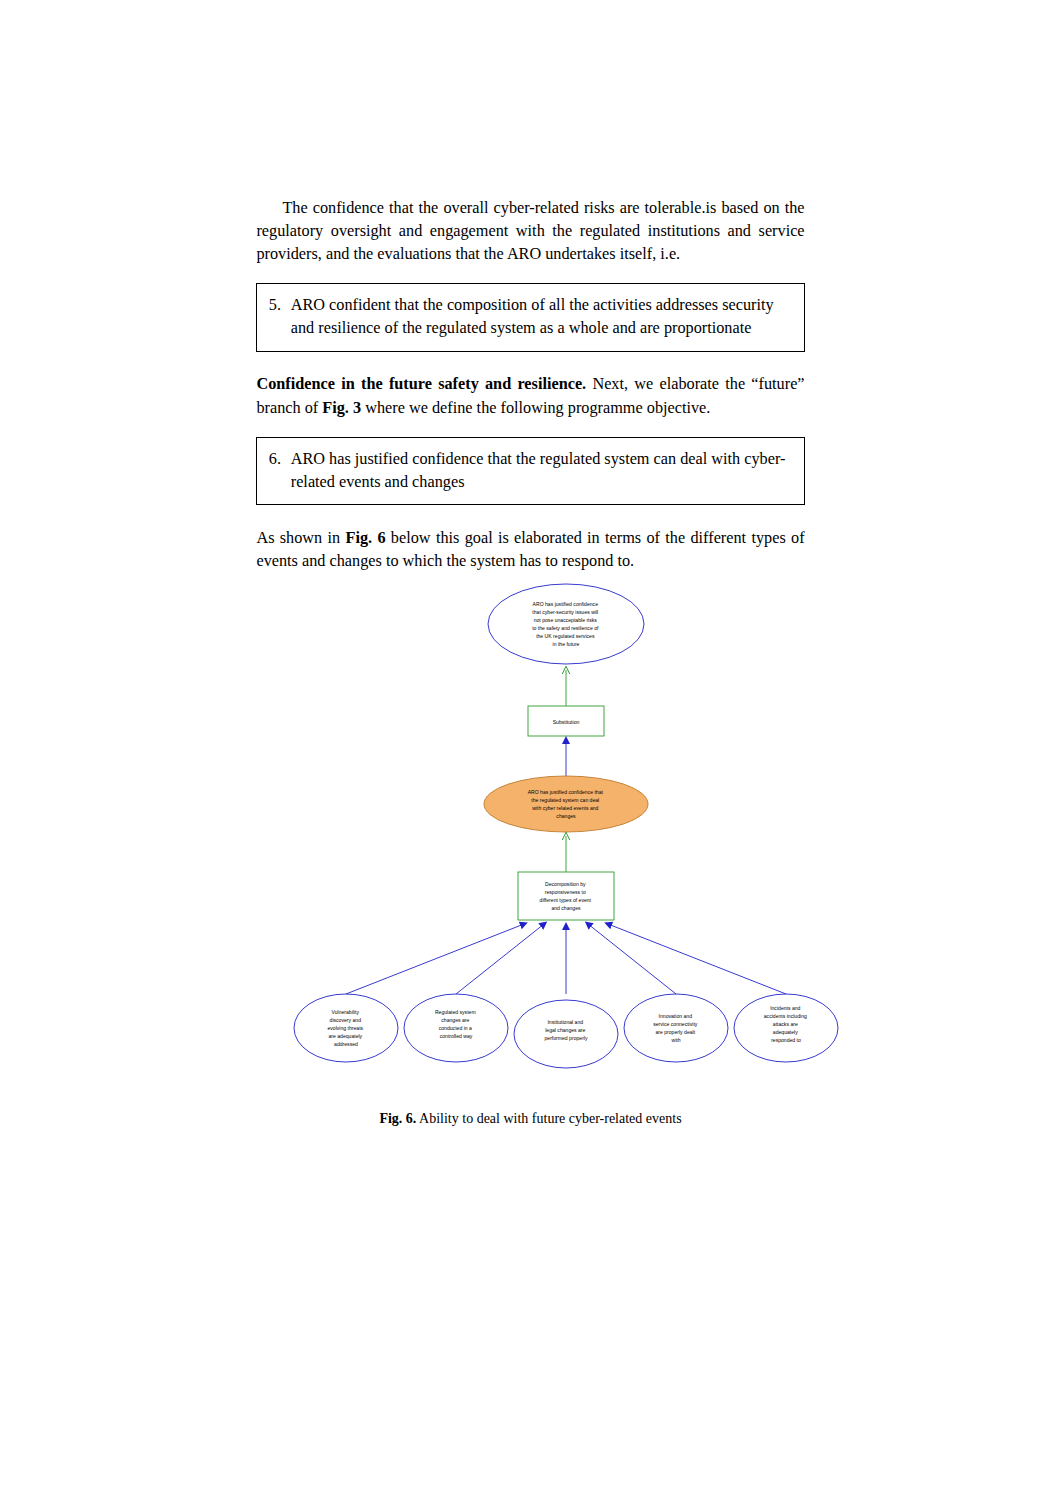The confidence that the overall cyber-related risks are tolerable.is based on the regulatory oversight and engagement with the regulated institutions and service providers, and the evaluations that the ARO undertakes itself, i.e.
5. ARO confident that the composition of all the activities addresses security and resilience of the regulated system as a whole and are proportionate
Confidence in the future safety and resilience. Next, we elaborate the “future” branch of Fig. 3 where we define the following programme objective.
6. ARO has justified confidence that the regulated system can deal with cyber-related events and changes
As shown in Fig. 6 below this goal is elaborated in terms of the different types of events and changes to which the system has to respond to.
ARO has justified confidence that cyber-security issues will not pose unacceptable risks to the safety and resilience of the UK regulated services in the future Substitution ARO has justified confidence that the regulated system can deal with cyber related events and changes Decomposition by responsiveness to different types of event and changes Vulnerability discovery and evolving threats are adequately addressed Regulated system changes are conducted in a controlled way Institutional and legal changes are performed properly Innovation and service connectivity are properly dealt with Incidents and accidents including attacks are adequately responded to
Fig. 6. Ability to deal with future cyber-related events